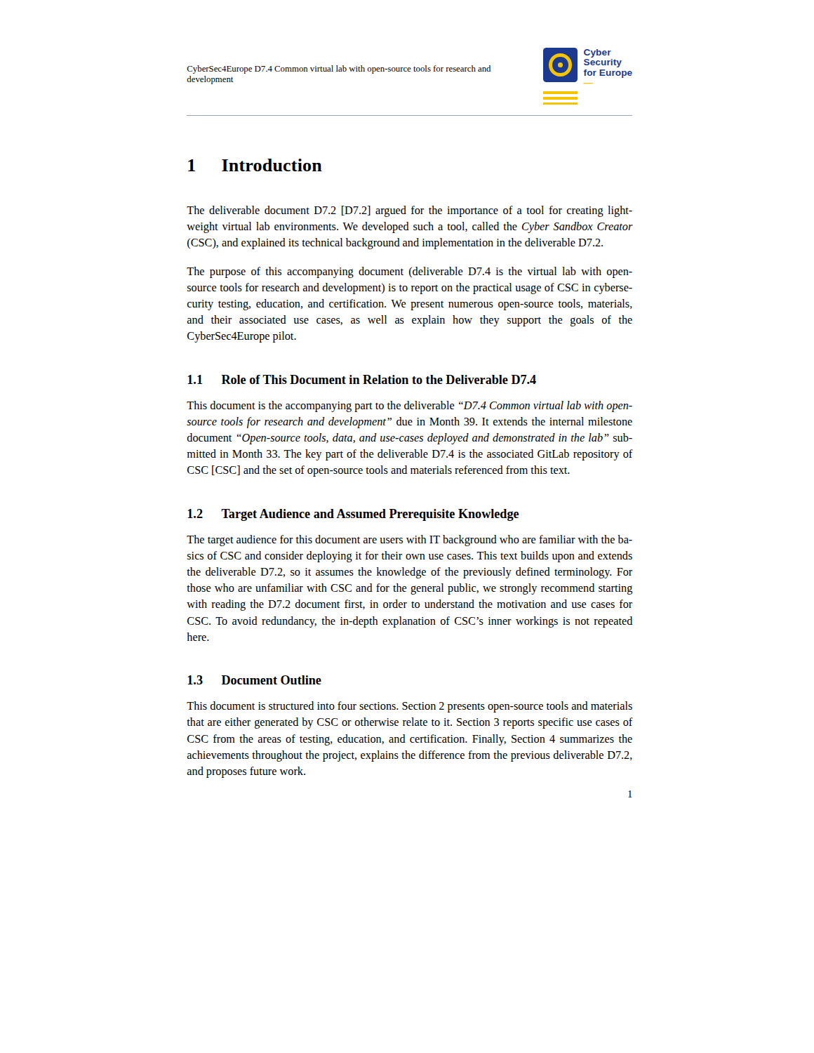CyberSec4Europe D7.4 Common virtual lab with open-source tools for research and development
Cyber Security for Europe —
1 Introduction
The deliverable document D7.2 [D7.2] argued for the importance of a tool for creating lightweight virtual lab environments. We developed such a tool, called the Cyber Sandbox Creator (CSC), and explained its technical background and implementation in the deliverable D7.2.
The purpose of this accompanying document (deliverable D7.4 is the virtual lab with open-source tools for research and development) is to report on the practical usage of CSC in cybersecurity testing, education, and certification. We present numerous open-source tools, materials, and their associated use cases, as well as explain how they support the goals of the CyberSec4Europe pilot.
1.1 Role of This Document in Relation to the Deliverable D7.4
This document is the accompanying part to the deliverable “D7.4 Common virtual lab with open-source tools for research and development” due in Month 39. It extends the internal milestone document “Open-source tools, data, and use-cases deployed and demonstrated in the lab” submitted in Month 33. The key part of the deliverable D7.4 is the associated GitLab repository of CSC [CSC] and the set of open-source tools and materials referenced from this text.
1.2 Target Audience and Assumed Prerequisite Knowledge
The target audience for this document are users with IT background who are familiar with the basics of CSC and consider deploying it for their own use cases. This text builds upon and extends the deliverable D7.2, so it assumes the knowledge of the previously defined terminology. For those who are unfamiliar with CSC and for the general public, we strongly recommend starting with reading the D7.2 document first, in order to understand the motivation and use cases for CSC. To avoid redundancy, the in-depth explanation of CSC’s inner workings is not repeated here.
1.3 Document Outline
This document is structured into four sections. Section 2 presents open-source tools and materials that are either generated by CSC or otherwise relate to it. Section 3 reports specific use cases of CSC from the areas of testing, education, and certification. Finally, Section 4 summarizes the achievements throughout the project, explains the difference from the previous deliverable D7.2, and proposes future work.
1